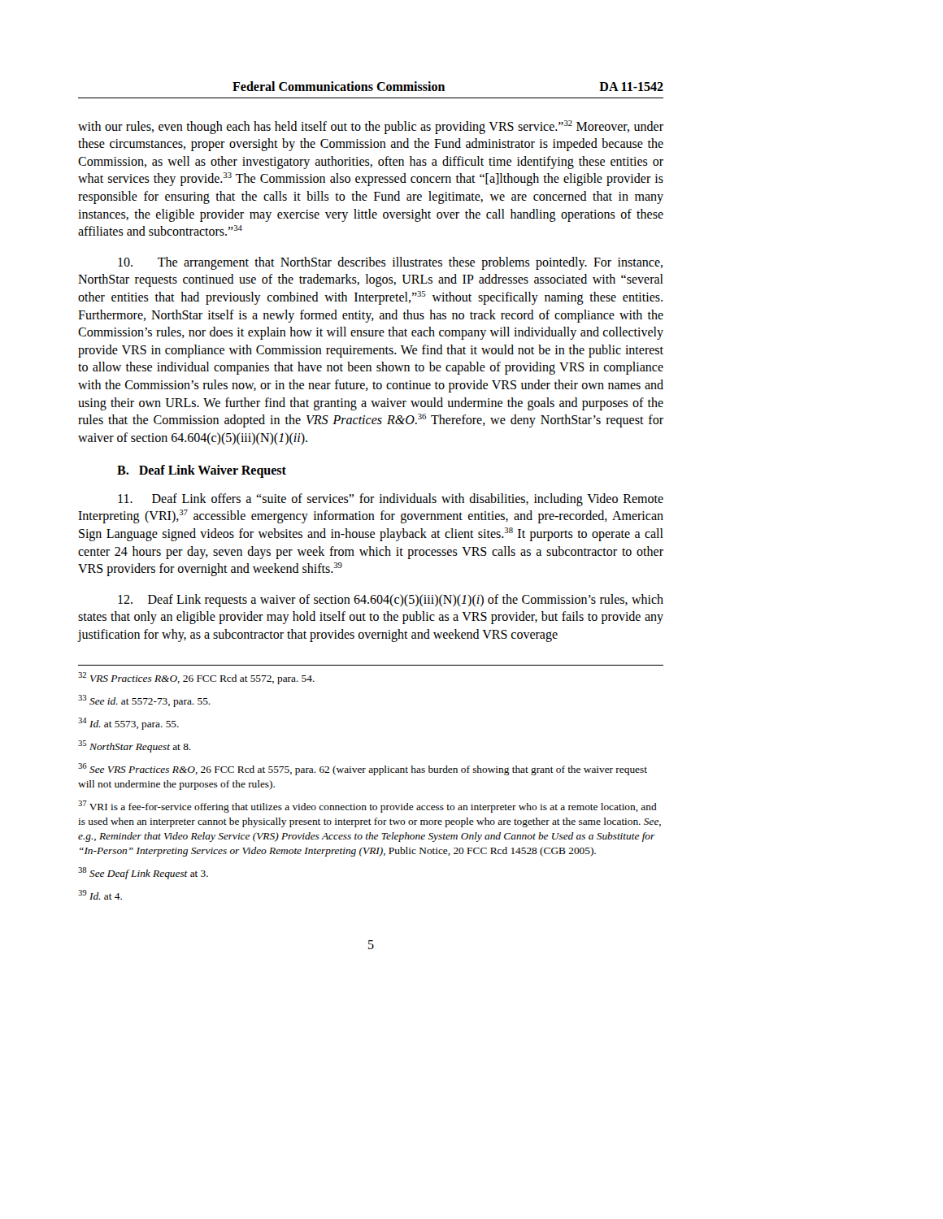Federal Communications Commission
DA 11-1542
with our rules, even though each has held itself out to the public as providing VRS service.”32 Moreover, under these circumstances, proper oversight by the Commission and the Fund administrator is impeded because the Commission, as well as other investigatory authorities, often has a difficult time identifying these entities or what services they provide.33 The Commission also expressed concern that “[a]lthough the eligible provider is responsible for ensuring that the calls it bills to the Fund are legitimate, we are concerned that in many instances, the eligible provider may exercise very little oversight over the call handling operations of these affiliates and subcontractors.”34
10. The arrangement that NorthStar describes illustrates these problems pointedly. For instance, NorthStar requests continued use of the trademarks, logos, URLs and IP addresses associated with “several other entities that had previously combined with Interpretel,”35 without specifically naming these entities. Furthermore, NorthStar itself is a newly formed entity, and thus has no track record of compliance with the Commission’s rules, nor does it explain how it will ensure that each company will individually and collectively provide VRS in compliance with Commission requirements. We find that it would not be in the public interest to allow these individual companies that have not been shown to be capable of providing VRS in compliance with the Commission’s rules now, or in the near future, to continue to provide VRS under their own names and using their own URLs. We further find that granting a waiver would undermine the goals and purposes of the rules that the Commission adopted in the VRS Practices R&O.36 Therefore, we deny NorthStar’s request for waiver of section 64.604(c)(5)(iii)(N)(1)(ii).
B. Deaf Link Waiver Request
11. Deaf Link offers a “suite of services” for individuals with disabilities, including Video Remote Interpreting (VRI),37 accessible emergency information for government entities, and pre-recorded, American Sign Language signed videos for websites and in-house playback at client sites.38 It purports to operate a call center 24 hours per day, seven days per week from which it processes VRS calls as a subcontractor to other VRS providers for overnight and weekend shifts.39
12. Deaf Link requests a waiver of section 64.604(c)(5)(iii)(N)(1)(i) of the Commission’s rules, which states that only an eligible provider may hold itself out to the public as a VRS provider, but fails to provide any justification for why, as a subcontractor that provides overnight and weekend VRS coverage
32 VRS Practices R&O, 26 FCC Rcd at 5572, para. 54.
33 See id. at 5572-73, para. 55.
34 Id. at 5573, para. 55.
35 NorthStar Request at 8.
36 See VRS Practices R&O, 26 FCC Rcd at 5575, para. 62 (waiver applicant has burden of showing that grant of the waiver request will not undermine the purposes of the rules).
37 VRI is a fee-for-service offering that utilizes a video connection to provide access to an interpreter who is at a remote location, and is used when an interpreter cannot be physically present to interpret for two or more people who are together at the same location. See, e.g., Reminder that Video Relay Service (VRS) Provides Access to the Telephone System Only and Cannot be Used as a Substitute for “In-Person” Interpreting Services or Video Remote Interpreting (VRI), Public Notice, 20 FCC Rcd 14528 (CGB 2005).
38 See Deaf Link Request at 3.
39 Id. at 4.
5